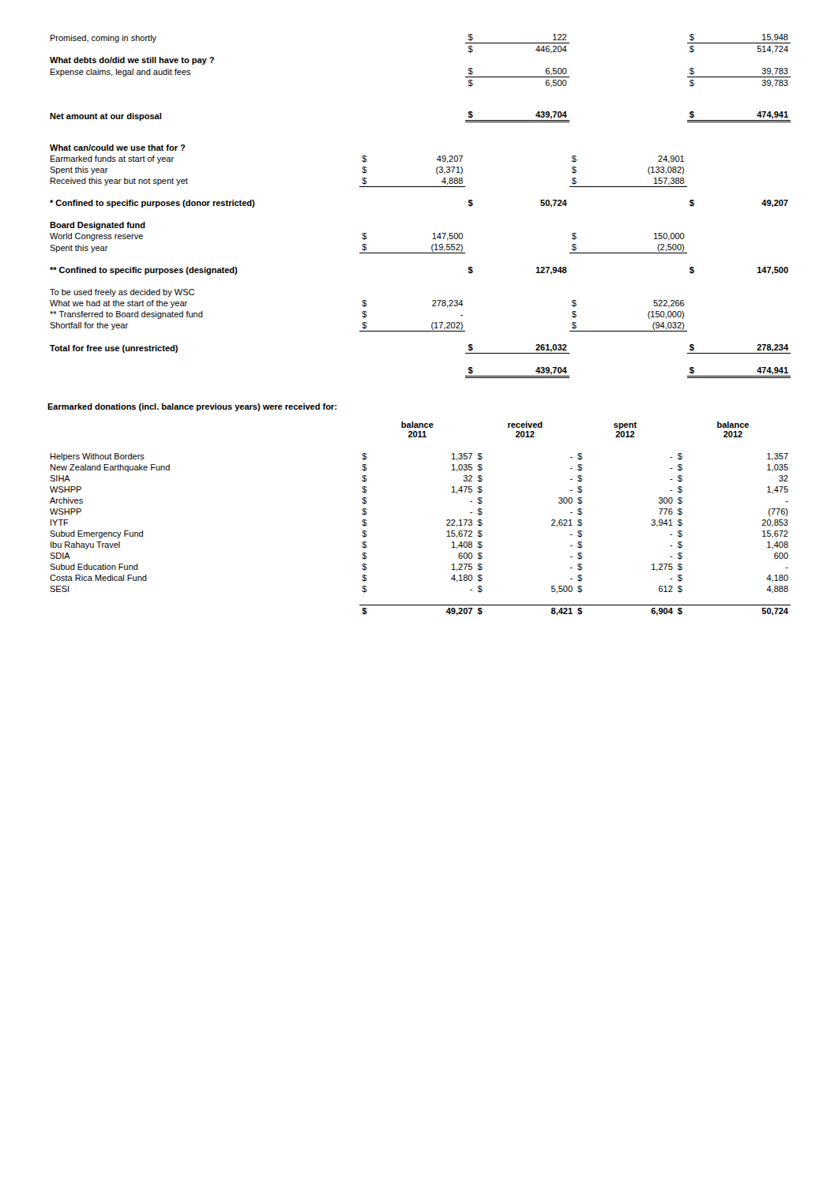| Promised, coming in shortly | | | $ | 122 | | | $ | 15,948 |
| | | | $ | 446,204 | | | $ | 514,724 |
| What debts do/did we still have to pay ? | | | | | | | | |
| Expense claims, legal and audit fees | | | $ | 6,500 | | | $ | 39,783 |
| | | | $ | 6,500 | | | $ | 39,783 |
| Net amount at our disposal | | | $ | 439,704 | | | $ | 474,941 |
| What can/could we use that for ? | |
| Earmarked funds at start of year | $ | 49,207 | | | $ | 24,901 | | |
| Spent this year | $ | (3,371) | | | $ | (133,082) | | |
| Received this year but not spent yet | $ | 4,888 | | | $ | 157,388 | | |
| * Confined to specific purposes (donor restricted) | | | $ | 50,724 | | | $ | 49,207 |
| Board Designated fund | |
| World Congress reserve | $ | 147,500 | | | $ | 150,000 | | |
| Spent this year | $ | (19,552) | | | $ | (2,500) | | |
| ** Confined to specific purposes (designated) | | | $ | 127,948 | | | $ | 147,500 |
| To be used freely as decided by WSC | |
| What we had at the start of the year | $ | 278,234 | | | $ | 522,266 | | |
| ** Transferred to Board designated fund | $ | - | | | $ | (150,000) | | |
| Shortfall for the year | $ | (17,202) | | | $ | (94,032) | | |
| Total for free use (unrestricted) | | | $ | 261,032 | | | $ | 278,234 |
| | | | $ | 439,704 | | | $ | 474,941 |
Earmarked donations (incl. balance previous years) were received for:
| | balance 2011 | received 2012 | spent 2012 | balance 2012 |
| Helpers Without Borders | $ | 1,357 | $ | - | $ | - | $ | 1,357 |
| New Zealand Earthquake Fund | $ | 1,035 | $ | - | $ | - | $ | 1,035 |
| SIHA | $ | 32 | $ | - | $ | - | $ | 32 |
| WSHPP | $ | 1,475 | $ | - | $ | - | $ | 1,475 |
| Archives | $ | - | $ | 300 | $ | 300 | $ | - |
| WSHPP | $ | - | $ | - | $ | 776 | $ | (776) |
| IYTF | $ | 22,173 | $ | 2,621 | $ | 3,941 | $ | 20,853 |
| Subud Emergency Fund | $ | 15,672 | $ | - | $ | - | $ | 15,672 |
| Ibu Rahayu Travel | $ | 1,408 | $ | - | $ | - | $ | 1,408 |
| SDIA | $ | 600 | $ | - | $ | - | $ | 600 |
| Subud Education Fund | $ | 1,275 | $ | - | $ | 1,275 | $ | - |
| Costa Rica Medical Fund | $ | 4,180 | $ | - | $ | - | $ | 4,180 |
| SESI | $ | - | $ | 5,500 | $ | 612 | $ | 4,888 |
| | $ | 49,207 | $ | 8,421 | $ | 6,904 | $ | 50,724 |